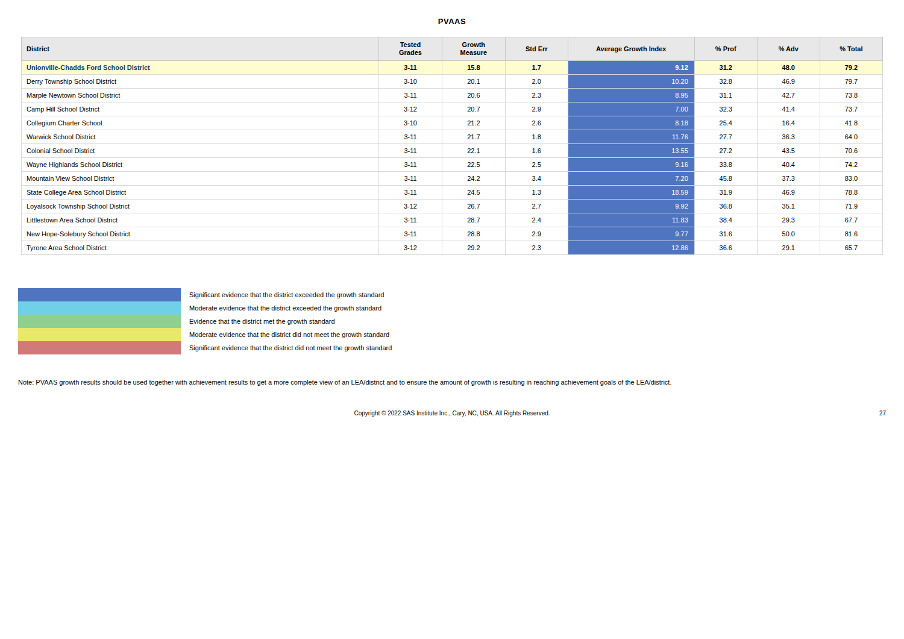PVAAS
| District | Tested Grades | Growth Measure | Std Err | Average Growth Index | % Prof | % Adv | % Total |
| --- | --- | --- | --- | --- | --- | --- | --- |
| Unionville-Chadds Ford School District | 3-11 | 15.8 | 1.7 | 9.12 | 31.2 | 48.0 | 79.2 |
| Derry Township School District | 3-10 | 20.1 | 2.0 | 10.20 | 32.8 | 46.9 | 79.7 |
| Marple Newtown School District | 3-11 | 20.6 | 2.3 | 8.95 | 31.1 | 42.7 | 73.8 |
| Camp Hill School District | 3-12 | 20.7 | 2.9 | 7.00 | 32.3 | 41.4 | 73.7 |
| Collegium Charter School | 3-10 | 21.2 | 2.6 | 8.18 | 25.4 | 16.4 | 41.8 |
| Warwick School District | 3-11 | 21.7 | 1.8 | 11.76 | 27.7 | 36.3 | 64.0 |
| Colonial School District | 3-11 | 22.1 | 1.6 | 13.55 | 27.2 | 43.5 | 70.6 |
| Wayne Highlands School District | 3-11 | 22.5 | 2.5 | 9.16 | 33.8 | 40.4 | 74.2 |
| Mountain View School District | 3-11 | 24.2 | 3.4 | 7.20 | 45.8 | 37.3 | 83.0 |
| State College Area School District | 3-11 | 24.5 | 1.3 | 18.59 | 31.9 | 46.9 | 78.8 |
| Loyalsock Township School District | 3-12 | 26.7 | 2.7 | 9.92 | 36.8 | 35.1 | 71.9 |
| Littlestown Area School District | 3-11 | 28.7 | 2.4 | 11.83 | 38.4 | 29.3 | 67.7 |
| New Hope-Solebury School District | 3-11 | 28.8 | 2.9 | 9.77 | 31.6 | 50.0 | 81.6 |
| Tyrone Area School District | 3-12 | 29.2 | 2.3 | 12.86 | 36.6 | 29.1 | 65.7 |
| | Significant evidence that the district exceeded the growth standard |
| | Moderate evidence that the district exceeded the growth standard |
| | Evidence that the district met the growth standard |
| | Moderate evidence that the district did not meet the growth standard |
| | Significant evidence that the district did not meet the growth standard |
Note: PVAAS growth results should be used together with achievement results to get a more complete view of an LEA/district and to ensure the amount of growth is resulting in reaching achievement goals of the LEA/district.
Copyright © 2022 SAS Institute Inc., Cary, NC, USA. All Rights Reserved. 27